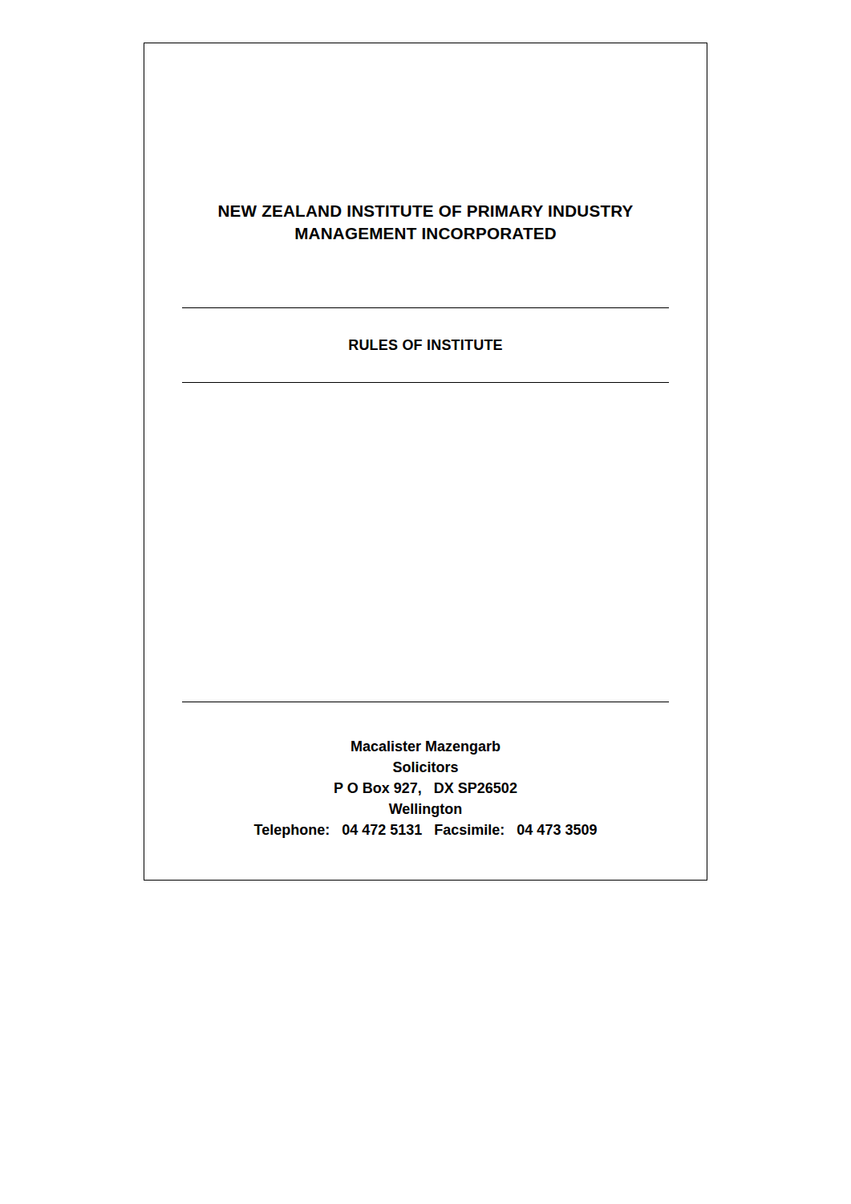NEW ZEALAND INSTITUTE OF PRIMARY INDUSTRY
MANAGEMENT INCORPORATED
RULES OF INSTITUTE
Macalister Mazengarb
Solicitors
P O Box 927, DX SP26502
Wellington
Telephone: 04 472 5131 Facsimile: 04 473 3509